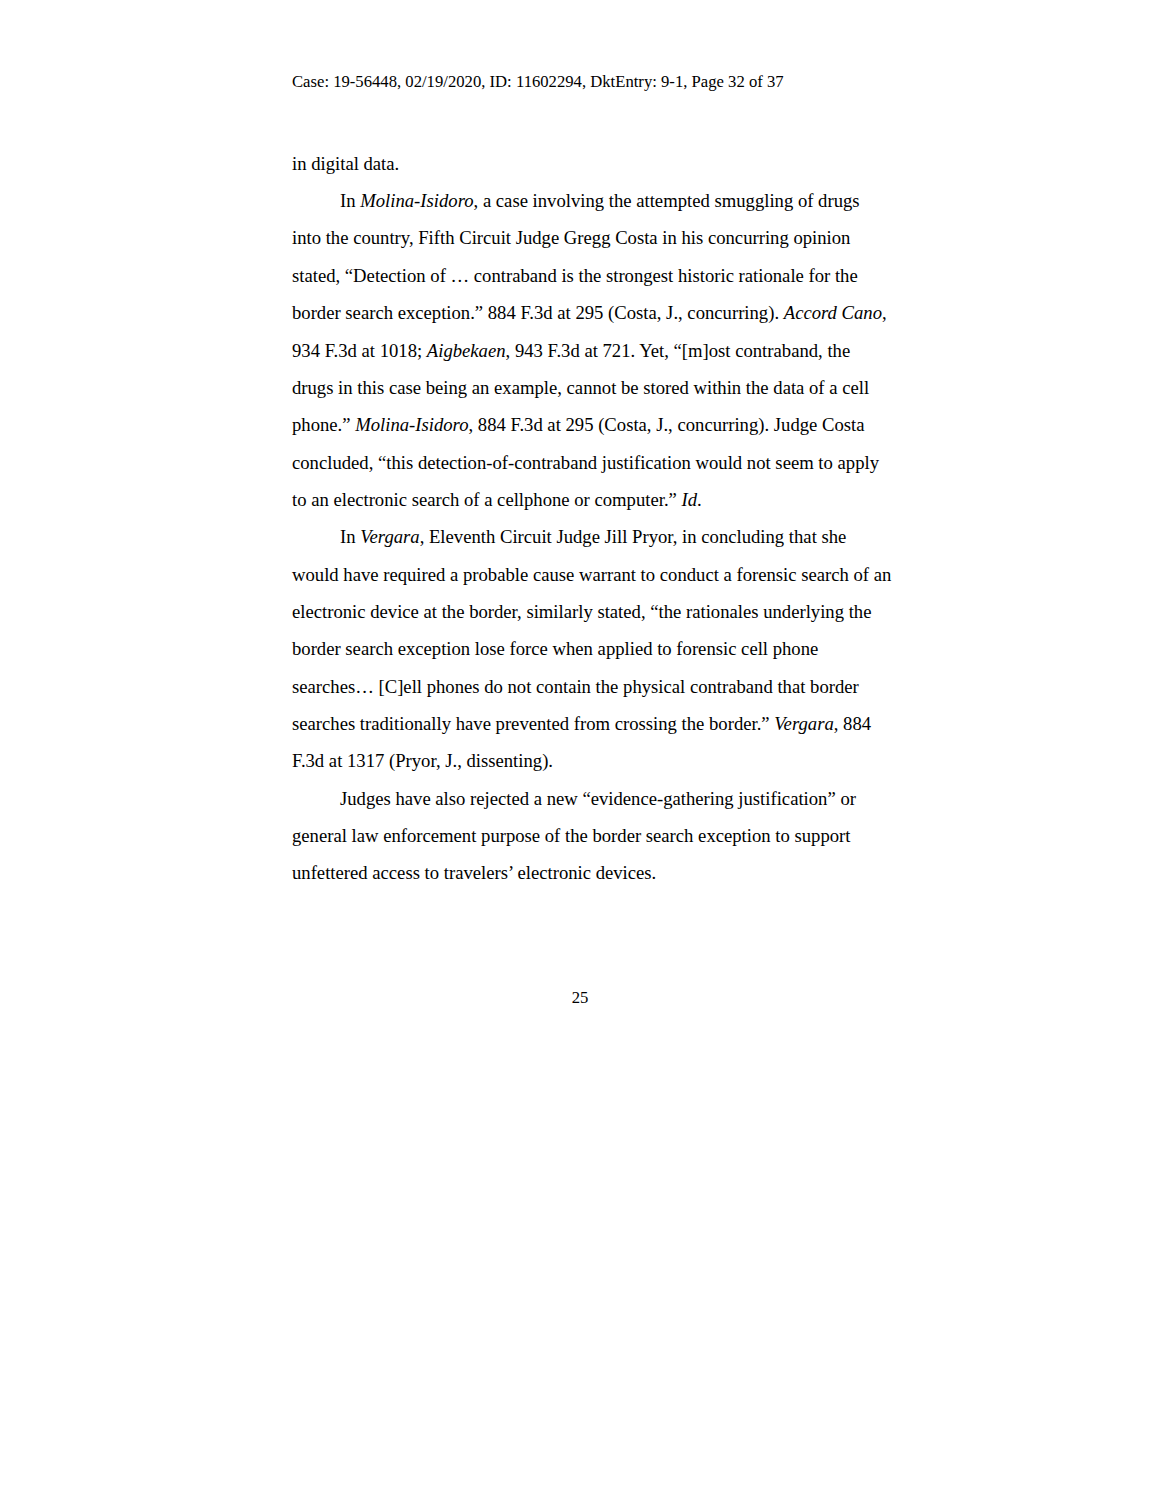Case: 19-56448, 02/19/2020, ID: 11602294, DktEntry: 9-1, Page 32 of 37
in digital data.
In Molina-Isidoro, a case involving the attempted smuggling of drugs into the country, Fifth Circuit Judge Gregg Costa in his concurring opinion stated, “Detection of … contraband is the strongest historic rationale for the border search exception.” 884 F.3d at 295 (Costa, J., concurring). Accord Cano, 934 F.3d at 1018; Aigbekaen, 943 F.3d at 721. Yet, “[m]ost contraband, the drugs in this case being an example, cannot be stored within the data of a cell phone.” Molina-Isidoro, 884 F.3d at 295 (Costa, J., concurring). Judge Costa concluded, “this detection-of-contraband justification would not seem to apply to an electronic search of a cellphone or computer.” Id.
In Vergara, Eleventh Circuit Judge Jill Pryor, in concluding that she would have required a probable cause warrant to conduct a forensic search of an electronic device at the border, similarly stated, “the rationales underlying the border search exception lose force when applied to forensic cell phone searches… [C]ell phones do not contain the physical contraband that border searches traditionally have prevented from crossing the border.” Vergara, 884 F.3d at 1317 (Pryor, J., dissenting).
Judges have also rejected a new “evidence-gathering justification” or general law enforcement purpose of the border search exception to support unfettered access to travelers’ electronic devices.
25